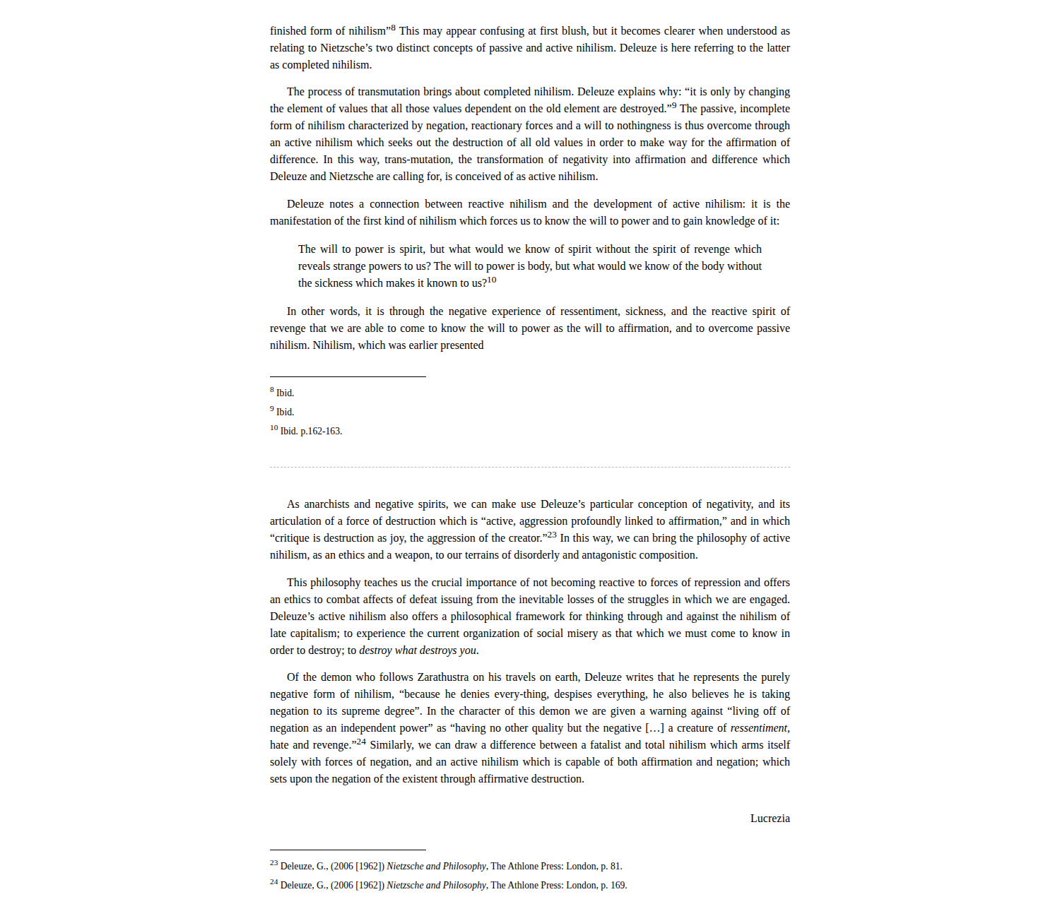finished form of nihilism”8 This may appear confusing at first blush, but it becomes clearer when understood as relating to Nietzsche’s two distinct concepts of passive and active nihilism. Deleuze is here referring to the latter as completed nihilism.
The process of transmutation brings about completed nihilism. Deleuze explains why: “it is only by changing the element of values that all those values dependent on the old element are destroyed.”9 The passive, incomplete form of nihilism characterized by negation, reactionary forces and a will to nothingness is thus overcome through an active nihilism which seeks out the destruction of all old values in order to make way for the affirmation of difference. In this way, trans-mutation, the transformation of negativity into affirmation and difference which Deleuze and Nietzsche are calling for, is conceived of as active nihilism.
Deleuze notes a connection between reactive nihilism and the development of active nihilism: it is the manifestation of the first kind of nihilism which forces us to know the will to power and to gain knowledge of it:
The will to power is spirit, but what would we know of spirit without the spirit of revenge which reveals strange powers to us? The will to power is body, but what would we know of the body without the sickness which makes it known to us?10
In other words, it is through the negative experience of ressentiment, sickness, and the reactive spirit of revenge that we are able to come to know the will to power as the will to affirmation, and to overcome passive nihilism. Nihilism, which was earlier presented
8 Ibid.
9 Ibid.
10 Ibid. p.162-163.
As anarchists and negative spirits, we can make use Deleuze’s particular conception of negativity, and its articulation of a force of destruction which is “active, aggression profoundly linked to affirmation,” and in which “critique is destruction as joy, the aggression of the creator.”23 In this way, we can bring the philosophy of active nihilism, as an ethics and a weapon, to our terrains of disorderly and antagonistic composition.
This philosophy teaches us the crucial importance of not becoming reactive to forces of repression and offers an ethics to combat affects of defeat issuing from the inevitable losses of the struggles in which we are engaged. Deleuze’s active nihilism also offers a philosophical framework for thinking through and against the nihilism of late capitalism; to experience the current organization of social misery as that which we must come to know in order to destroy; to destroy what destroys you.
Of the demon who follows Zarathustra on his travels on earth, Deleuze writes that he represents the purely negative form of nihilism, “because he denies every-thing, despises everything, he also believes he is taking negation to its supreme degree”. In the character of this demon we are given a warning against “living off of negation as an independent power” as “having no other quality but the negative […] a creature of ressentiment, hate and revenge.”24 Similarly, we can draw a difference between a fatalist and total nihilism which arms itself solely with forces of negation, and an active nihilism which is capable of both affirmation and negation; which sets upon the negation of the existent through affirmative destruction.
Lucrezia
23 Deleuze, G., (2006 [1962]) Nietzsche and Philosophy, The Athlone Press: London, p. 81.
24 Deleuze, G., (2006 [1962]) Nietzsche and Philosophy, The Athlone Press: London, p. 169.